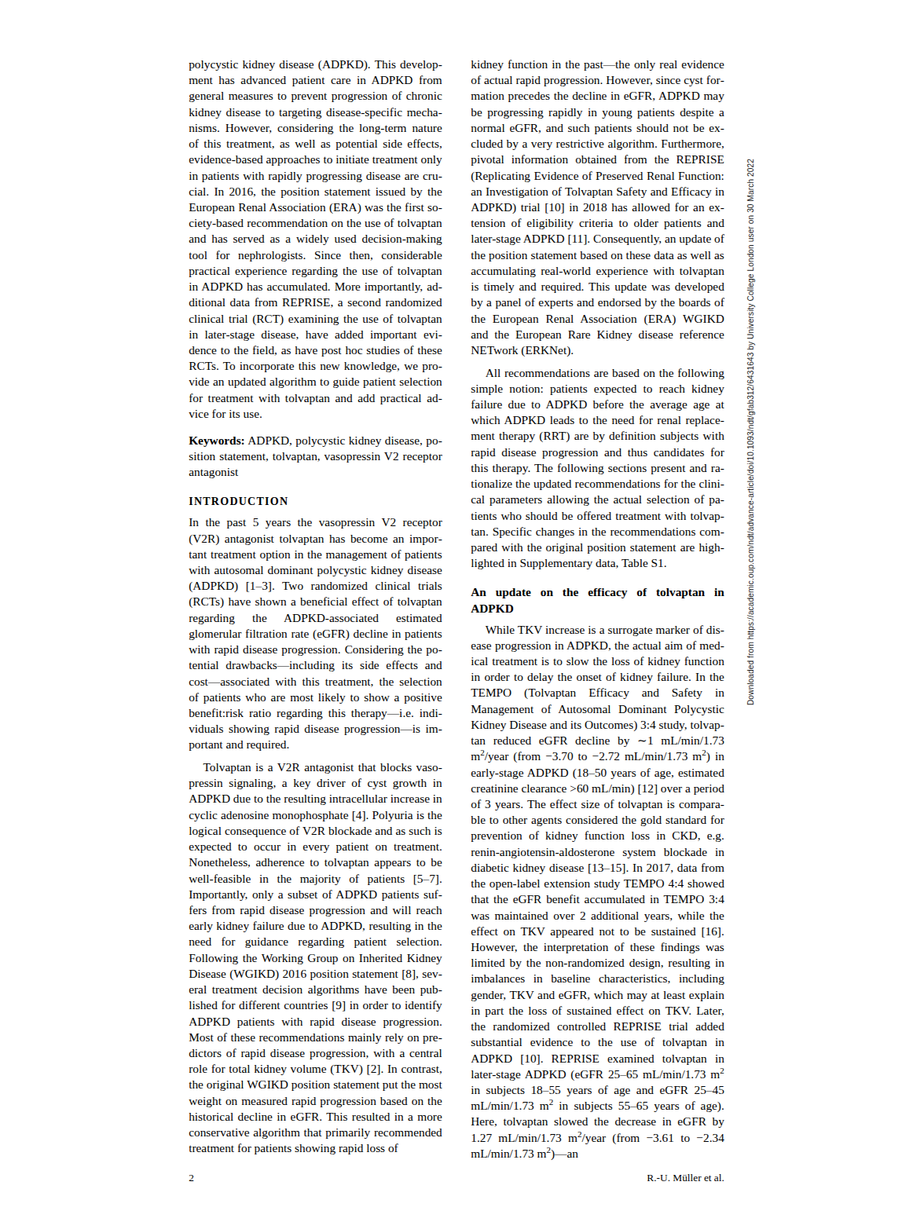Downloaded from https://academic.oup.com/ndt/advance-article/doi/10.1093/ndt/gfab312/6431643 by University College London user on 30 March 2022
polycystic kidney disease (ADPKD). This development has advanced patient care in ADPKD from general measures to prevent progression of chronic kidney disease to targeting disease-specific mechanisms. However, considering the long-term nature of this treatment, as well as potential side effects, evidence-based approaches to initiate treatment only in patients with rapidly progressing disease are crucial. In 2016, the position statement issued by the European Renal Association (ERA) was the first society-based recommendation on the use of tolvaptan and has served as a widely used decision-making tool for nephrologists. Since then, considerable practical experience regarding the use of tolvaptan in ADPKD has accumulated. More importantly, additional data from REPRISE, a second randomized clinical trial (RCT) examining the use of tolvaptan in later-stage disease, have added important evidence to the field, as have post hoc studies of these RCTs. To incorporate this new knowledge, we provide an updated algorithm to guide patient selection for treatment with tolvaptan and add practical advice for its use.
Keywords: ADPKD, polycystic kidney disease, position statement, tolvaptan, vasopressin V2 receptor antagonist
Introduction
In the past 5 years the vasopressin V2 receptor (V2R) antagonist tolvaptan has become an important treatment option in the management of patients with autosomal dominant polycystic kidney disease (ADPKD) [1–3]. Two randomized clinical trials (RCTs) have shown a beneficial effect of tolvaptan regarding the ADPKD-associated estimated glomerular filtration rate (eGFR) decline in patients with rapid disease progression. Considering the potential drawbacks—including its side effects and cost—associated with this treatment, the selection of patients who are most likely to show a positive benefit:risk ratio regarding this therapy—i.e. individuals showing rapid disease progression—is important and required.
Tolvaptan is a V2R antagonist that blocks vasopressin signaling, a key driver of cyst growth in ADPKD due to the resulting intracellular increase in cyclic adenosine monophosphate [4]. Polyuria is the logical consequence of V2R blockade and as such is expected to occur in every patient on treatment. Nonetheless, adherence to tolvaptan appears to be well-feasible in the majority of patients [5–7]. Importantly, only a subset of ADPKD patients suffers from rapid disease progression and will reach early kidney failure due to ADPKD, resulting in the need for guidance regarding patient selection. Following the Working Group on Inherited Kidney Disease (WGIKD) 2016 position statement [8], several treatment decision algorithms have been published for different countries [9] in order to identify ADPKD patients with rapid disease progression. Most of these recommendations mainly rely on predictors of rapid disease progression, with a central role for total kidney volume (TKV) [2]. In contrast, the original WGIKD position statement put the most weight on measured rapid progression based on the historical decline in eGFR. This resulted in a more conservative algorithm that primarily recommended treatment for patients showing rapid loss of
kidney function in the past—the only real evidence of actual rapid progression. However, since cyst formation precedes the decline in eGFR, ADPKD may be progressing rapidly in young patients despite a normal eGFR, and such patients should not be excluded by a very restrictive algorithm. Furthermore, pivotal information obtained from the REPRISE (Replicating Evidence of Preserved Renal Function: an Investigation of Tolvaptan Safety and Efficacy in ADPKD) trial [10] in 2018 has allowed for an extension of eligibility criteria to older patients and later-stage ADPKD [11]. Consequently, an update of the position statement based on these data as well as accumulating real-world experience with tolvaptan is timely and required. This update was developed by a panel of experts and endorsed by the boards of the European Renal Association (ERA) WGIKD and the European Rare Kidney disease reference NETwork (ERKNet).
All recommendations are based on the following simple notion: patients expected to reach kidney failure due to ADPKD before the average age at which ADPKD leads to the need for renal replacement therapy (RRT) are by definition subjects with rapid disease progression and thus candidates for this therapy. The following sections present and rationalize the updated recommendations for the clinical parameters allowing the actual selection of patients who should be offered treatment with tolvaptan. Specific changes in the recommendations compared with the original position statement are highlighted in Supplementary data, Table S1.
An update on the efficacy of tolvaptan in ADPKD
While TKV increase is a surrogate marker of disease progression in ADPKD, the actual aim of medical treatment is to slow the loss of kidney function in order to delay the onset of kidney failure. In the TEMPO (Tolvaptan Efficacy and Safety in Management of Autosomal Dominant Polycystic Kidney Disease and its Outcomes) 3:4 study, tolvaptan reduced eGFR decline by ∼1 mL/min/1.73 m2/year (from −3.70 to −2.72 mL/min/1.73 m2) in early-stage ADPKD (18–50 years of age, estimated creatinine clearance >60 mL/min) [12] over a period of 3 years. The effect size of tolvaptan is comparable to other agents considered the gold standard for prevention of kidney function loss in CKD, e.g. renin-angiotensin-aldosterone system blockade in diabetic kidney disease [13–15]. In 2017, data from the open-label extension study TEMPO 4:4 showed that the eGFR benefit accumulated in TEMPO 3:4 was maintained over 2 additional years, while the effect on TKV appeared not to be sustained [16]. However, the interpretation of these findings was limited by the non-randomized design, resulting in imbalances in baseline characteristics, including gender, TKV and eGFR, which may at least explain in part the loss of sustained effect on TKV. Later, the randomized controlled REPRISE trial added substantial evidence to the use of tolvaptan in ADPKD [10]. REPRISE examined tolvaptan in later-stage ADPKD (eGFR 25–65 mL/min/1.73 m2 in subjects 18–55 years of age and eGFR 25–45 mL/min/1.73 m2 in subjects 55–65 years of age). Here, tolvaptan slowed the decrease in eGFR by 1.27 mL/min/1.73 m2/year (from −3.61 to −2.34 mL/min/1.73 m2)—an
2
R.-U. Müller et al.